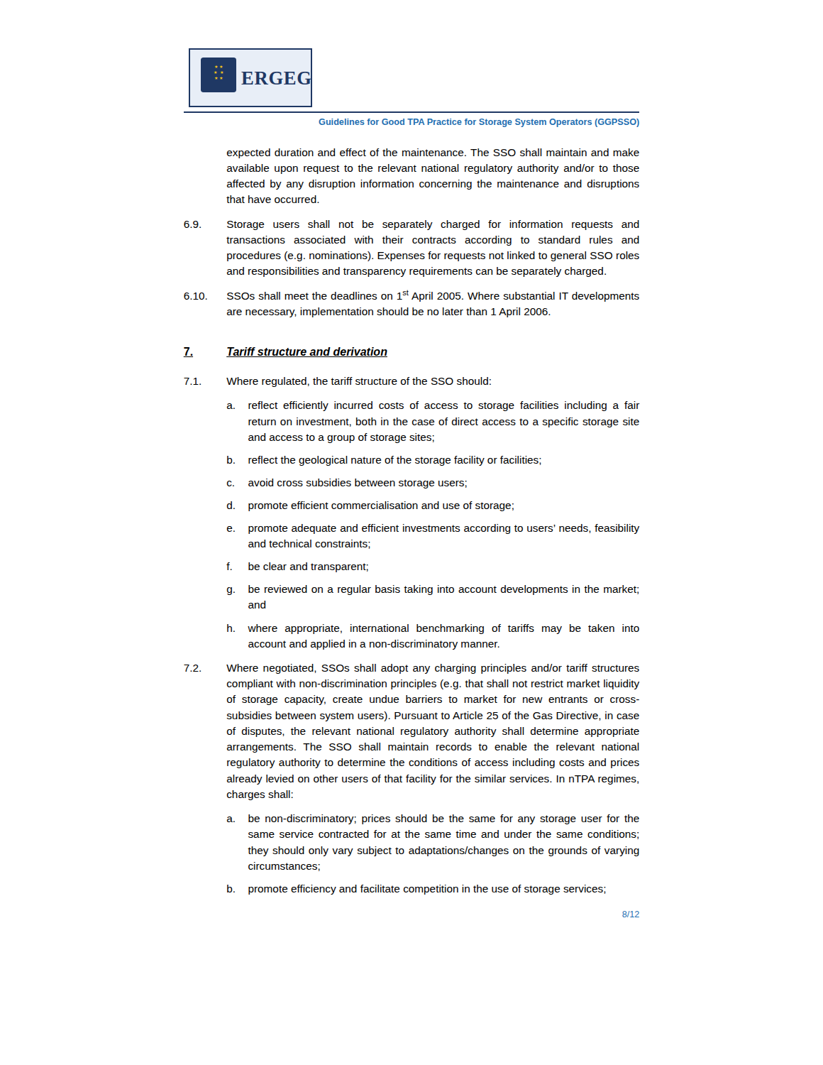ERGEG
Guidelines for Good TPA Practice for Storage System Operators (GGPSSO)
expected duration and effect of the maintenance. The SSO shall maintain and make available upon request to the relevant national regulatory authority and/or to those affected by any disruption information concerning the maintenance and disruptions that have occurred.
6.9.
Storage users shall not be separately charged for information requests and transactions associated with their contracts according to standard rules and procedures (e.g. nominations). Expenses for requests not linked to general SSO roles and responsibilities and transparency requirements can be separately charged.
6.10.
SSOs shall meet the deadlines on 1st April 2005. Where substantial IT developments are necessary, implementation should be no later than 1 April 2006.
7. Tariff structure and derivation
7.1.
Where regulated, the tariff structure of the SSO should:
a. reflect efficiently incurred costs of access to storage facilities including a fair return on investment, both in the case of direct access to a specific storage site and access to a group of storage sites;
b. reflect the geological nature of the storage facility or facilities;
c. avoid cross subsidies between storage users;
d. promote efficient commercialisation and use of storage;
e. promote adequate and efficient investments according to users’ needs, feasibility and technical constraints;
f. be clear and transparent;
g. be reviewed on a regular basis taking into account developments in the market; and
h. where appropriate, international benchmarking of tariffs may be taken into account and applied in a non-discriminatory manner.
7.2.
Where negotiated, SSOs shall adopt any charging principles and/or tariff structures compliant with non-discrimination principles (e.g. that shall not restrict market liquidity of storage capacity, create undue barriers to market for new entrants or cross-subsidies between system users). Pursuant to Article 25 of the Gas Directive, in case of disputes, the relevant national regulatory authority shall determine appropriate arrangements. The SSO shall maintain records to enable the relevant national regulatory authority to determine the conditions of access including costs and prices already levied on other users of that facility for the similar services. In nTPA regimes, charges shall:
a. be non-discriminatory; prices should be the same for any storage user for the same service contracted for at the same time and under the same conditions; they should only vary subject to adaptations/changes on the grounds of varying circumstances;
b. promote efficiency and facilitate competition in the use of storage services;
8/12